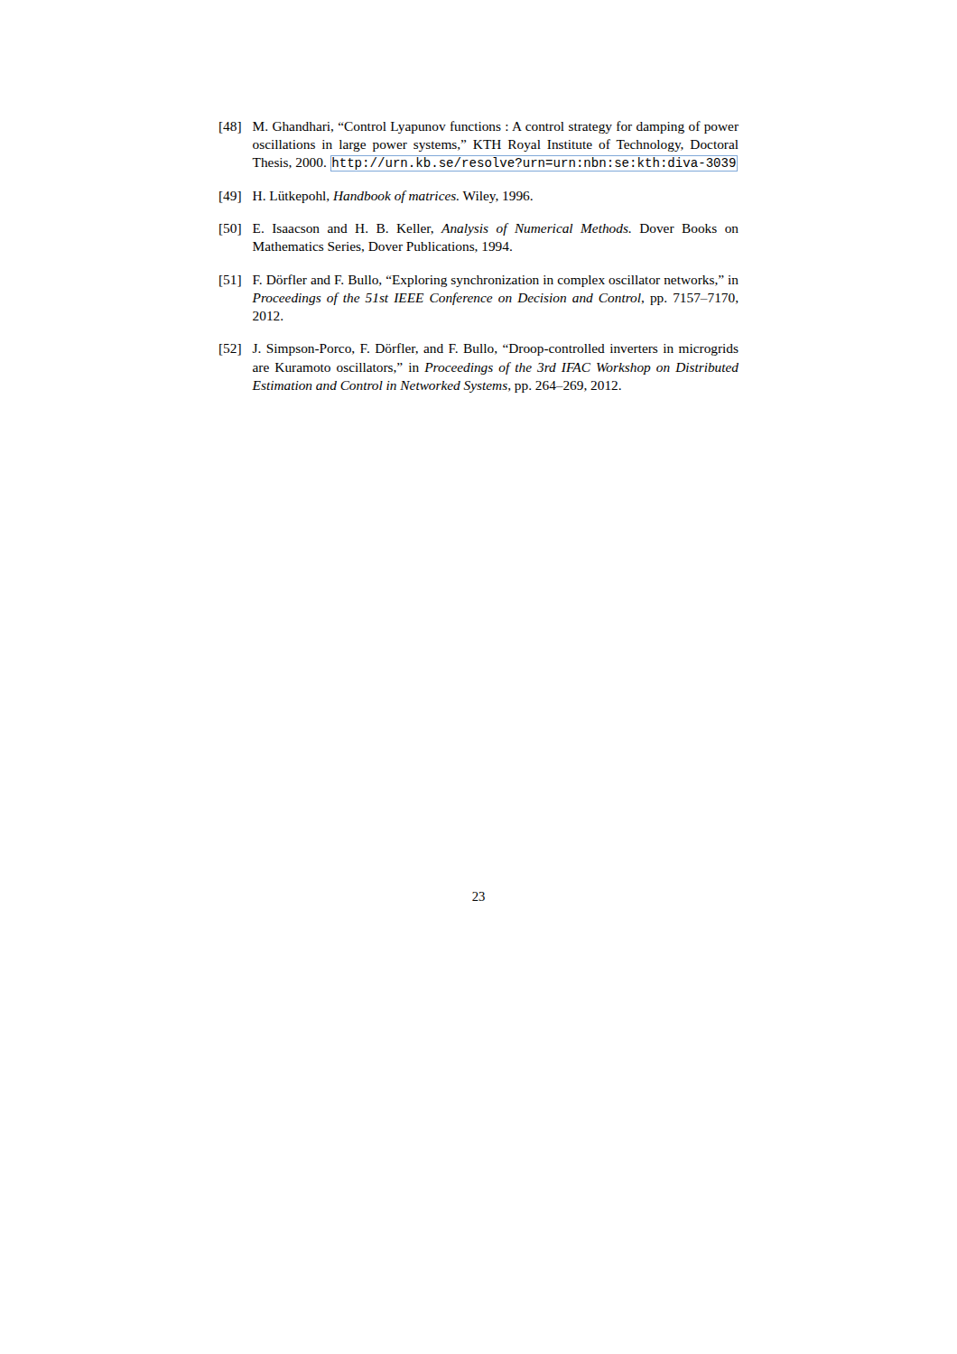[48] M. Ghandhari, “Control Lyapunov functions : A control strategy for damping of power oscillations in large power systems,” KTH Royal Institute of Technology, Doctoral Thesis, 2000. http://urn.kb.se/resolve?urn=urn:nbn:se:kth:diva-3039
[49] H. Lütkepohl, Handbook of matrices. Wiley, 1996.
[50] E. Isaacson and H. B. Keller, Analysis of Numerical Methods. Dover Books on Mathematics Series, Dover Publications, 1994.
[51] F. Dörfler and F. Bullo, “Exploring synchronization in complex oscillator networks,” in Proceedings of the 51st IEEE Conference on Decision and Control, pp. 7157–7170, 2012.
[52] J. Simpson-Porco, F. Dörfler, and F. Bullo, “Droop-controlled inverters in microgrids are Kuramoto oscillators,” in Proceedings of the 3rd IFAC Workshop on Distributed Estimation and Control in Networked Systems, pp. 264–269, 2012.
23